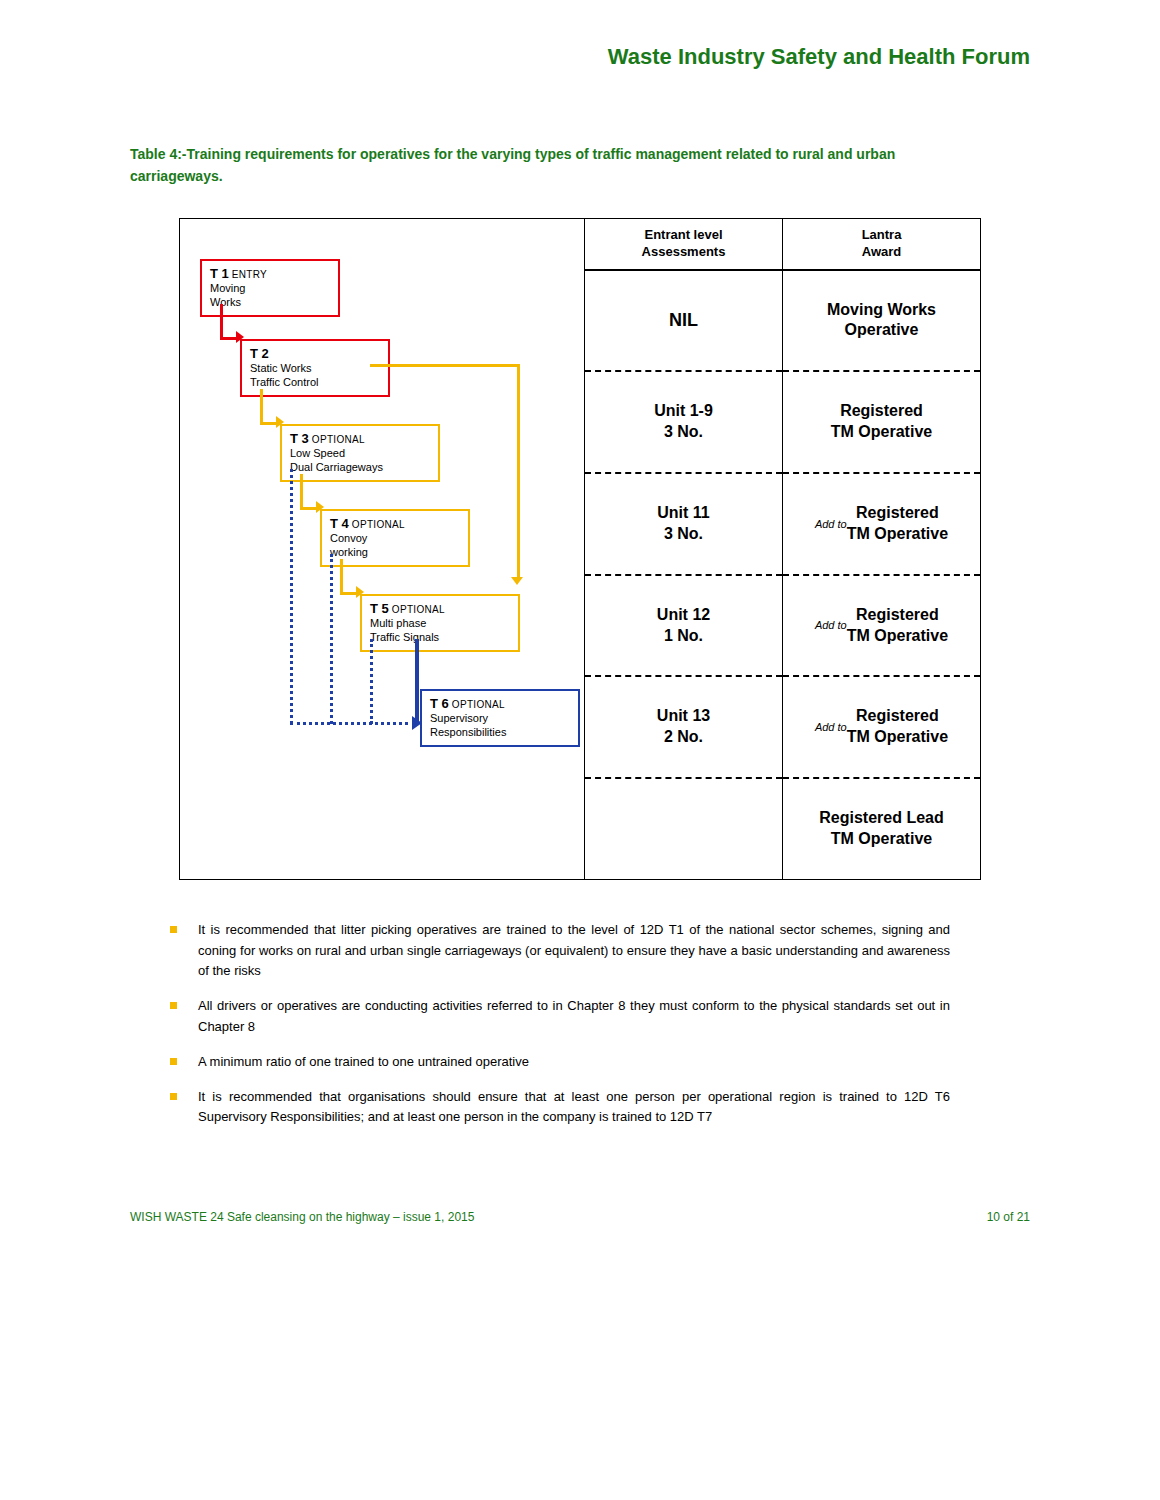Waste Industry Safety and Health Forum
Table 4:-Training requirements for operatives for the varying types of traffic management related to rural and urban carriageways.
T 1 Entry
Moving
Works
T 2
Static Works
Traffic Control
T 3 Optional
Low Speed
Dual Carriageways
T 4 Optional
Convoy
working
T 5 Optional
Multi phase
Traffic Signals
T 6 Optional
Supervisory
Responsibilities
Entrant level
Assessments
NIL
Unit 1-9
3 No.
Unit 11
3 No.
Unit 12
1 No.
Unit 13
2 No.
Lantra
Award
Moving Works
Operative
Registered
TM Operative
Add to Registered
TM Operative
Add to Registered
TM Operative
Add to Registered
TM Operative
Registered Lead
TM Operative
It is recommended that litter picking operatives are trained to the level of 12D T1 of the national sector schemes, signing and coning for works on rural and urban single carriageways (or equivalent) to ensure they have a basic understanding and awareness of the risks
All drivers or operatives are conducting activities referred to in Chapter 8 they must conform to the physical standards set out in Chapter 8
A minimum ratio of one trained to one untrained operative
It is recommended that organisations should ensure that at least one person per operational region is trained to 12D T6 Supervisory Responsibilities; and at least one person in the company is trained to 12D T7
WISH WASTE 24 Safe cleansing on the highway – issue 1, 2015 10 of 21